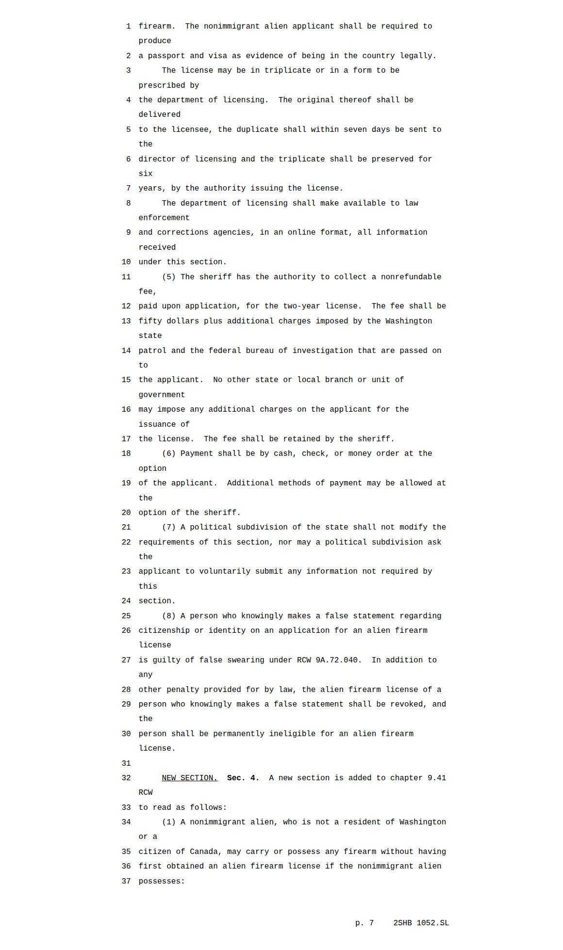firearm. The nonimmigrant alien applicant shall be required to produce
a passport and visa as evidence of being in the country legally.
The license may be in triplicate or in a form to be prescribed by
the department of licensing. The original thereof shall be delivered
to the licensee, the duplicate shall within seven days be sent to the
director of licensing and the triplicate shall be preserved for six
years, by the authority issuing the license.
The department of licensing shall make available to law enforcement
and corrections agencies, in an online format, all information received
under this section.
(5) The sheriff has the authority to collect a nonrefundable fee,
paid upon application, for the two-year license. The fee shall be
fifty dollars plus additional charges imposed by the Washington state
patrol and the federal bureau of investigation that are passed on to
the applicant. No other state or local branch or unit of government
may impose any additional charges on the applicant for the issuance of
the license. The fee shall be retained by the sheriff.
(6) Payment shall be by cash, check, or money order at the option
of the applicant. Additional methods of payment may be allowed at the
option of the sheriff.
(7) A political subdivision of the state shall not modify the
requirements of this section, nor may a political subdivision ask the
applicant to voluntarily submit any information not required by this
section.
(8) A person who knowingly makes a false statement regarding
citizenship or identity on an application for an alien firearm license
is guilty of false swearing under RCW 9A.72.040. In addition to any
other penalty provided for by law, the alien firearm license of a
person who knowingly makes a false statement shall be revoked, and the
person shall be permanently ineligible for an alien firearm license.
NEW SECTION. Sec. 4. A new section is added to chapter 9.41 RCW
to read as follows:
(1) A nonimmigrant alien, who is not a resident of Washington or a
citizen of Canada, may carry or possess any firearm without having
first obtained an alien firearm license if the nonimmigrant alien
possesses:
p. 72SHB 1052.SL